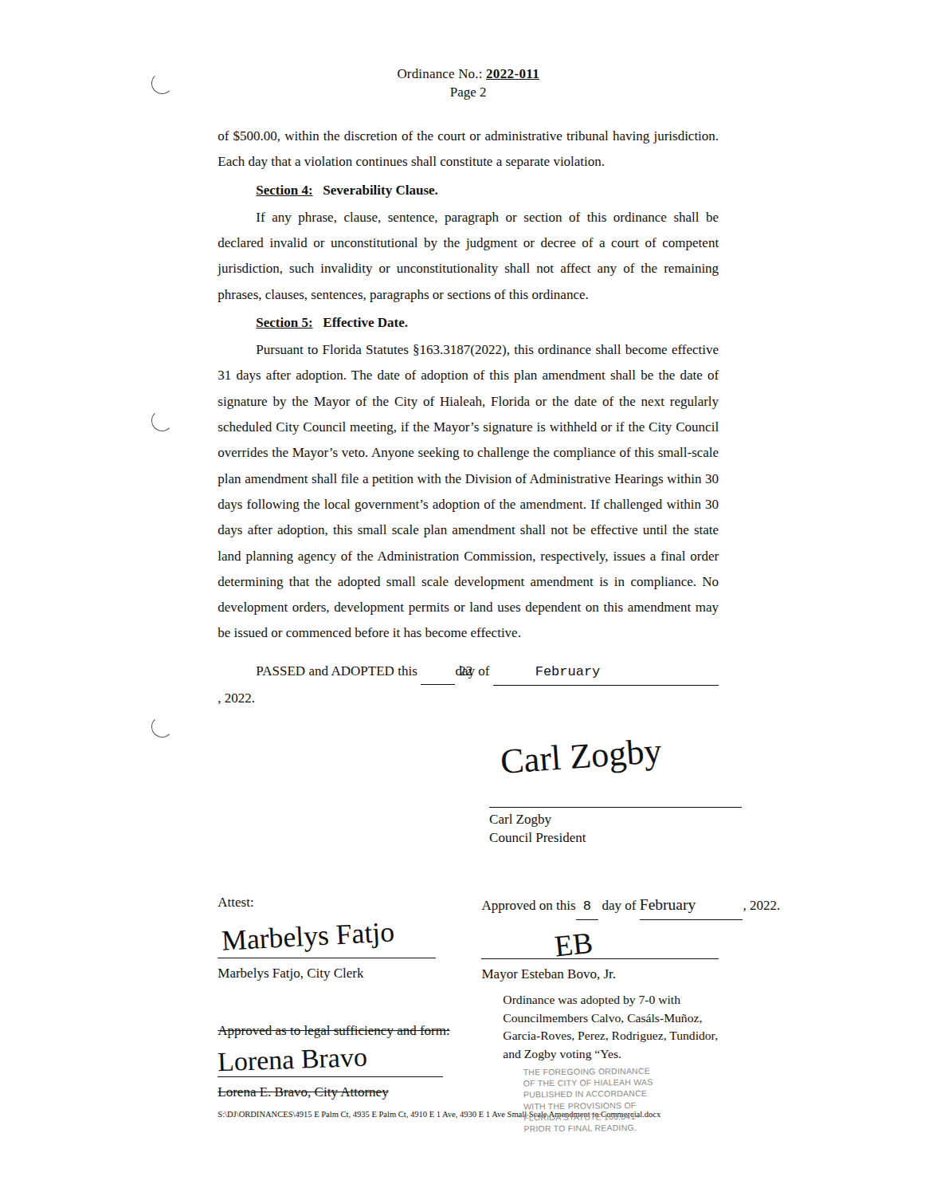Ordinance No.: 2022-011
Page 2
of $500.00, within the discretion of the court or administrative tribunal having jurisdiction. Each day that a violation continues shall constitute a separate violation.
Section 4: Severability Clause.
If any phrase, clause, sentence, paragraph or section of this ordinance shall be declared invalid or unconstitutional by the judgment or decree of a court of competent jurisdiction, such invalidity or unconstitutionality shall not affect any of the remaining phrases, clauses, sentences, paragraphs or sections of this ordinance.
Section 5: Effective Date.
Pursuant to Florida Statutes §163.3187(2022), this ordinance shall become effective 31 days after adoption. The date of adoption of this plan amendment shall be the date of signature by the Mayor of the City of Hialeah, Florida or the date of the next regularly scheduled City Council meeting, if the Mayor’s signature is withheld or if the City Council overrides the Mayor’s veto. Anyone seeking to challenge the compliance of this small-scale plan amendment shall file a petition with the Division of Administrative Hearings within 30 days following the local government’s adoption of the amendment. If challenged within 30 days after adoption, this small scale plan amendment shall not be effective until the state land planning agency of the Administration Commission, respectively, issues a final order determining that the adopted small scale development amendment is in compliance. No development orders, development permits or land uses dependent on this amendment may be issued or commenced before it has become effective.
PASSED and ADOPTED this 22day of February, 2022.
Carl Zogby
Carl Zogby
Council President
Attest:
Marbelys Fatjo
Marbelys Fatjo, City Clerk
Approved as to legal sufficiency and form:
Lorena Bravo
Lorena E. Bravo, City Attorney
S:\DJ\ORDINANCES\4915 E Palm Ct, 4935 E Palm Ct, 4910 E 1 Ave, 4930 E 1 Ave Small Scale Amendment to Commercial.docx
Approved on this8 day of February, 2022.
EB
Mayor Esteban Bovo, Jr.
Ordinance was adopted by 7-0 with
Councilmembers Calvo, Casáls-Muñoz,
Garcia-Roves, Perez, Rodriguez, Tundidor,
and Zogby voting “Yes.
The foregoing ordinance
of the City of Hialeah was
published in accordance
with the provisions of
Florida Statute 166.041
prior to final reading.